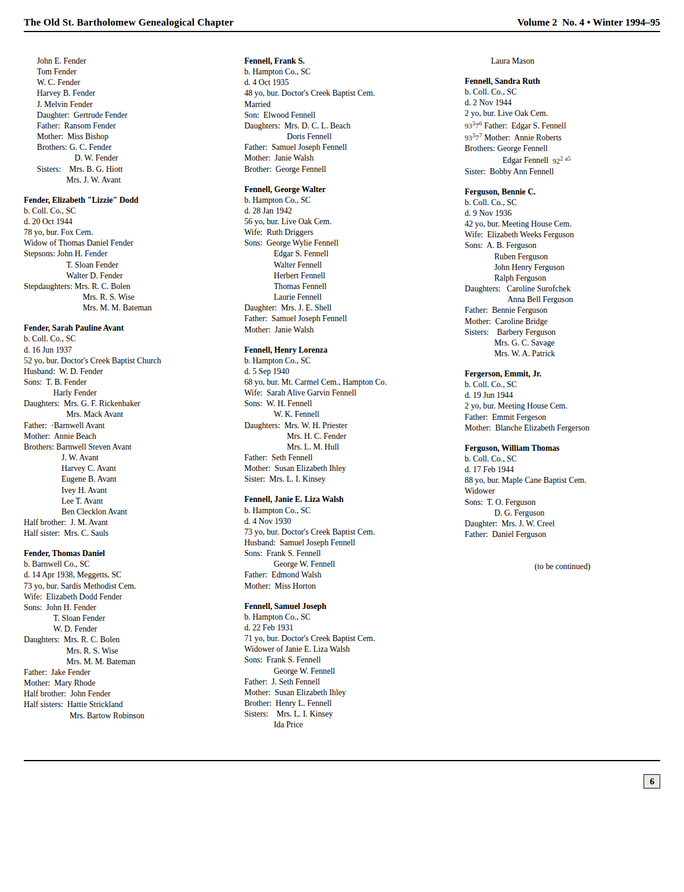The Old St. Bartholomew Genealogical Chapter Volume 2 No. 4 • Winter 1994–95
John E. Fender
Tom Fender
W. C. Fender
Harvey B. Fender
J. Melvin Fender
Daughter: Gertrude Fender
Father: Ransom Fender
Mother: Miss Bishop
Brothers: G. C. Fender
D. W. Fender
Sisters: Mrs. B. G. Hiott
Mrs. J. W. Avant
Fender, Elizabeth "Lizzie" Dodd
b. Coll. Co., SC
d. 20 Oct 1944
78 yo, bur. Fox Cem.
Widow of Thomas Daniel Fender
Stepsons: John H. Fender
T. Sloan Fender
Walter D. Fender
Stepdaughters: Mrs. R. C. Bolen
Mrs. R. S. Wise
Mrs. M. M. Bateman
Fender, Sarah Pauline Avant
b. Coll. Co., SC
d. 16 Jun 1937
52 yo, bur. Doctor's Creek Baptist Church
Husband: W. D. Fender
Sons: T. B. Fender
Harly Fender
Daughters: Mrs. G. F. Rickenbaker
Mrs. Mack Avant
Father: ·Barnwell Avant
Mother: Annie Beach
Brothers: Barnwell Steven Avant
J. W. Avant
Harvey C. Avant
Eugene B. Avant
Ivey H. Avant
Lee T. Avant
Ben Clecklon Avant
Half brother: J. M. Avant
Half sister: Mrs. C. Sauls
Fender, Thomas Daniel
b. Barnwell Co., SC
d. 14 Apr 1938, Meggetts, SC
73 yo, bur. Sardis Methodist Cem.
Wife: Elizabeth Dodd Fender
Sons: John H. Fender
T. Sloan Fender
W. D. Fender
Daughters: Mrs. R. C. Bolen
Mrs. R. S. Wise
Mrs. M. M. Bateman
Father: Jake Fender
Mother: Mary Rhode
Half brother: John Fender
Half sisters: Hattie Strickland
Mrs. Bartow Robinson
Fennell, Frank S.
b. Hampton Co., SC
d. 4 Oct 1935
48 yo, bur. Doctor's Creek Baptist Cem.
Married
Son: Elwood Fennell
Daughters: Mrs. D. C. L. Beach
Doris Fennell
Father: Samuel Joseph Fennell
Mother: Janie Walsh
Brother: George Fennell
Fennell, George Walter
b. Hampton Co., SC
d. 28 Jan 1942
56 yo, bur. Live Oak Cem.
Wife: Ruth Driggers
Sons: George Wylie Fennell
Edgar S. Fennell
Walter Fennell
Herbert Fennell
Thomas Fennell
Laurie Fennell
Daughter: Mrs. J. E. Shell
Father: Samuel Joseph Fennell
Mother: Janie Walsh
Fennell, Henry Lorenza
b. Hampton Co., SC
d. 5 Sep 1940
68 yo, bur. Mt. Carmel Cem., Hampton Co.
Wife: Sarah Alive Garvin Fennell
Sons: W. H. Fennell
W. K. Fennell
Daughters: Mrs. W. H. Priester
Mrs. H. C. Fender
Mrs. L. M. Hull
Father: Seth Fennell
Mother: Susan Elizabeth Ihley
Sister: Mrs. L. I. Kinsey
Fennell, Janie E. Liza Walsh
b. Hampton Co., SC
d. 4 Nov 1930
73 yo, bur. Doctor's Creek Baptist Cem.
Husband: Samuel Joseph Fennell
Sons: Frank S. Fennell
George W. Fennell
Father: Edmond Walsh
Mother: Miss Horton
Fennell, Samuel Joseph
b. Hampton Co., SC
d. 22 Feb 1931
71 yo, bur. Doctor's Creek Baptist Cem.
Widower of Janie E. Liza Walsh
Sons: Frank S. Fennell
George W. Fennell
Father: J. Seth Fennell
Mother: Susan Elizabeth Ihley
Brother: Henry L. Fennell
Sisters: Mrs. L. I. Kinsey
Ida Price
Laura Mason
Fennell, Sandra Ruth
b. Coll. Co., SC
d. 2 Nov 1944
2 yo, bur. Live Oak Cem.
93376 Father: Edgar S. Fennell
93377 Mother: Annie Roberts
Brothers: George Fennell
Edgar Fennell 922 a5
Sister: Bobby Ann Fennell
Ferguson, Bennie C.
b. Coll. Co., SC
d. 9 Nov 1936
42 yo, bur. Meeting House Cem.
Wife: Elizabeth Weeks Ferguson
Sons: A. B. Ferguson
Ruben Ferguson
John Henry Ferguson
Ralph Ferguson
Daughters: Caroline Surofchek
Anna Bell Ferguson
Father: Bennie Ferguson
Mother: Caroline Bridge
Sisters: Barbery Ferguson
Mrs. G. C. Savage
Mrs. W. A. Patrick
Fergerson, Emmit, Jr.
b. Coll. Co., SC
d. 19 Jun 1944
2 yo, bur. Meeting House Cem.
Father: Emmit Fergeson
Mother: Blanche Elizabeth Fergerson
Ferguson, William Thomas
b. Coll. Co., SC
d. 17 Feb 1944
88 yo, bur. Maple Cane Baptist Cem.
Widower
Sons: T. O. Ferguson
D. G. Ferguson
Daughter: Mrs. J. W. Creel
Father: Daniel Ferguson
(to be continued)
6